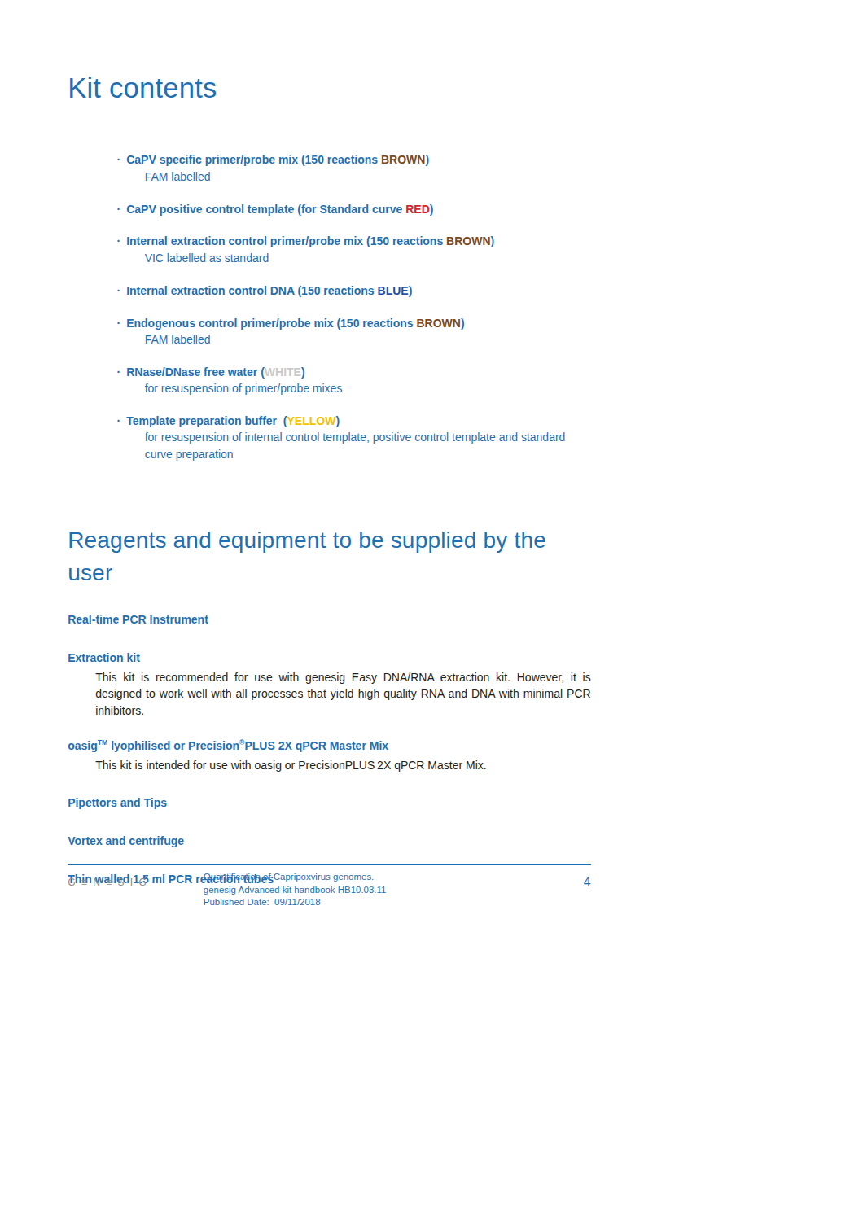Kit contents
· CaPV specific primer/probe mix (150 reactions BROWN)
FAM labelled
· CaPV positive control template (for Standard curve RED)
· Internal extraction control primer/probe mix (150 reactions BROWN)
VIC labelled as standard
· Internal extraction control DNA (150 reactions BLUE)
· Endogenous control primer/probe mix (150 reactions BROWN)
FAM labelled
· RNase/DNase free water (WHITE)
for resuspension of primer/probe mixes
· Template preparation buffer (YELLOW)
for resuspension of internal control template, positive control template and standard curve preparation
Reagents and equipment to be supplied by the user
Real-time PCR Instrument
Extraction kit
This kit is recommended for use with genesig Easy DNA/RNA extraction kit. However, it is designed to work well with all processes that yield high quality RNA and DNA with minimal PCR inhibitors.
oasigTM lyophilised or Precision®PLUS 2X qPCR Master Mix
This kit is intended for use with oasig or PrecisionPLUS 2X qPCR Master Mix.
Pipettors and Tips
Vortex and centrifuge
Thin walled 1.5 ml PCR reaction tubes
G ≡ N ≡ S I G
Quantification of Capripoxvirus genomes.
genesig Advanced kit handbook HB10.03.11
Published Date: 09/11/2018
4